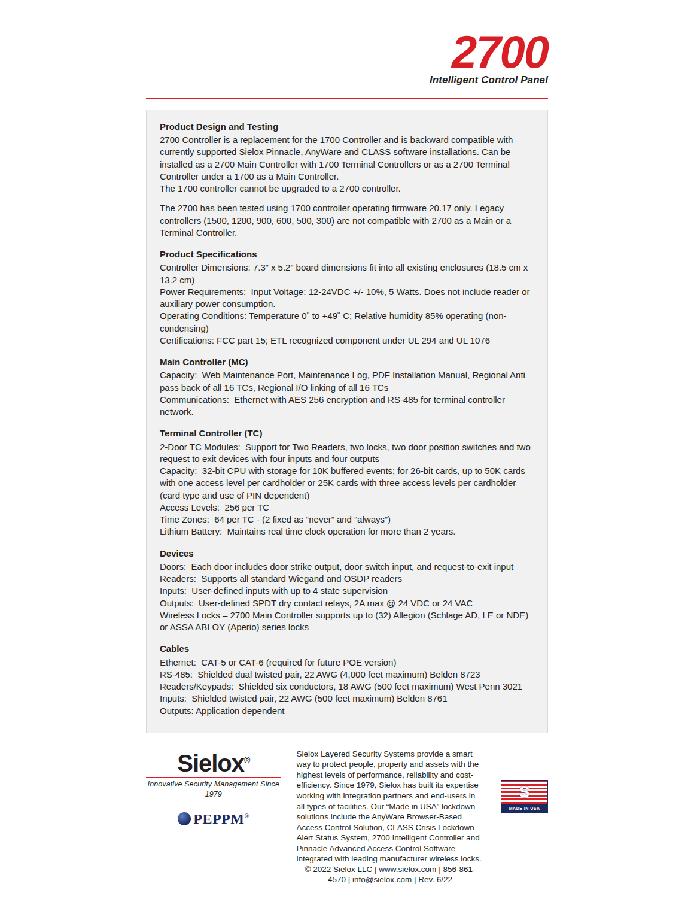2700
Intelligent Control Panel
Product Design and Testing
2700 Controller is a replacement for the 1700 Controller and is backward compatible with currently supported Sielox Pinnacle, AnyWare and CLASS software installations. Can be installed as a 2700 Main Controller with 1700 Terminal Controllers or as a 2700 Terminal Controller under a 1700 as a Main Controller.
The 1700 controller cannot be upgraded to a 2700 controller.
The 2700 has been tested using 1700 controller operating firmware 20.17 only. Legacy controllers (1500, 1200, 900, 600, 500, 300) are not compatible with 2700 as a Main or a Terminal Controller.
Product Specifications
Controller Dimensions: 7.3” x 5.2” board dimensions fit into all existing enclosures (18.5 cm x 13.2 cm)
Power Requirements: Input Voltage: 12-24VDC +/- 10%, 5 Watts. Does not include reader or auxiliary power consumption.
Operating Conditions: Temperature 0˚ to +49˚ C; Relative humidity 85% operating (non-condensing)
Certifications: FCC part 15; ETL recognized component under UL 294 and UL 1076
Main Controller (MC)
Capacity: Web Maintenance Port, Maintenance Log, PDF Installation Manual, Regional Anti pass back of all 16 TCs, Regional I/O linking of all 16 TCs
Communications: Ethernet with AES 256 encryption and RS-485 for terminal controller network.
Terminal Controller (TC)
2-Door TC Modules: Support for Two Readers, two locks, two door position switches and two request to exit devices with four inputs and four outputs
Capacity: 32-bit CPU with storage for 10K buffered events; for 26-bit cards, up to 50K cards with one access level per cardholder or 25K cards with three access levels per cardholder (card type and use of PIN dependent)
Access Levels: 256 per TC
Time Zones: 64 per TC - (2 fixed as “never” and “always”)
Lithium Battery: Maintains real time clock operation for more than 2 years.
Devices
Doors: Each door includes door strike output, door switch input, and request-to-exit input
Readers: Supports all standard Wiegand and OSDP readers
Inputs: User-defined inputs with up to 4 state supervision
Outputs: User-defined SPDT dry contact relays, 2A max @ 24 VDC or 24 VAC
Wireless Locks – 2700 Main Controller supports up to (32) Allegion (Schlage AD, LE or NDE) or ASSA ABLOY (Aperio) series locks
Cables
Ethernet: CAT-5 or CAT-6 (required for future POE version)
RS-485: Shielded dual twisted pair, 22 AWG (4,000 feet maximum) Belden 8723
Readers/Keypads: Shielded six conductors, 18 AWG (500 feet maximum) West Penn 3021
Inputs: Shielded twisted pair, 22 AWG (500 feet maximum) Belden 8761
Outputs: Application dependent
Sielox®
Innovative Security Management Since 1979
PEPPM®
Sielox Layered Security Systems provide a smart way to protect people, property and assets with the highest levels of performance, reliability and cost-efficiency. Since 1979, Sielox has built its expertise working with integration partners and end-users in all types of facilities. Our “Made in USA” lockdown solutions include the AnyWare Browser-Based Access Control Solution, CLASS Crisis Lockdown Alert Status System, 2700 Intelligent Controller and Pinnacle Advanced Access Control Software integrated with leading manufacturer wireless locks.
© 2022 Sielox LLC | www.sielox.com | 856-861-4570 | info@sielox.com | Rev. 6/22
S
MADE IN USA